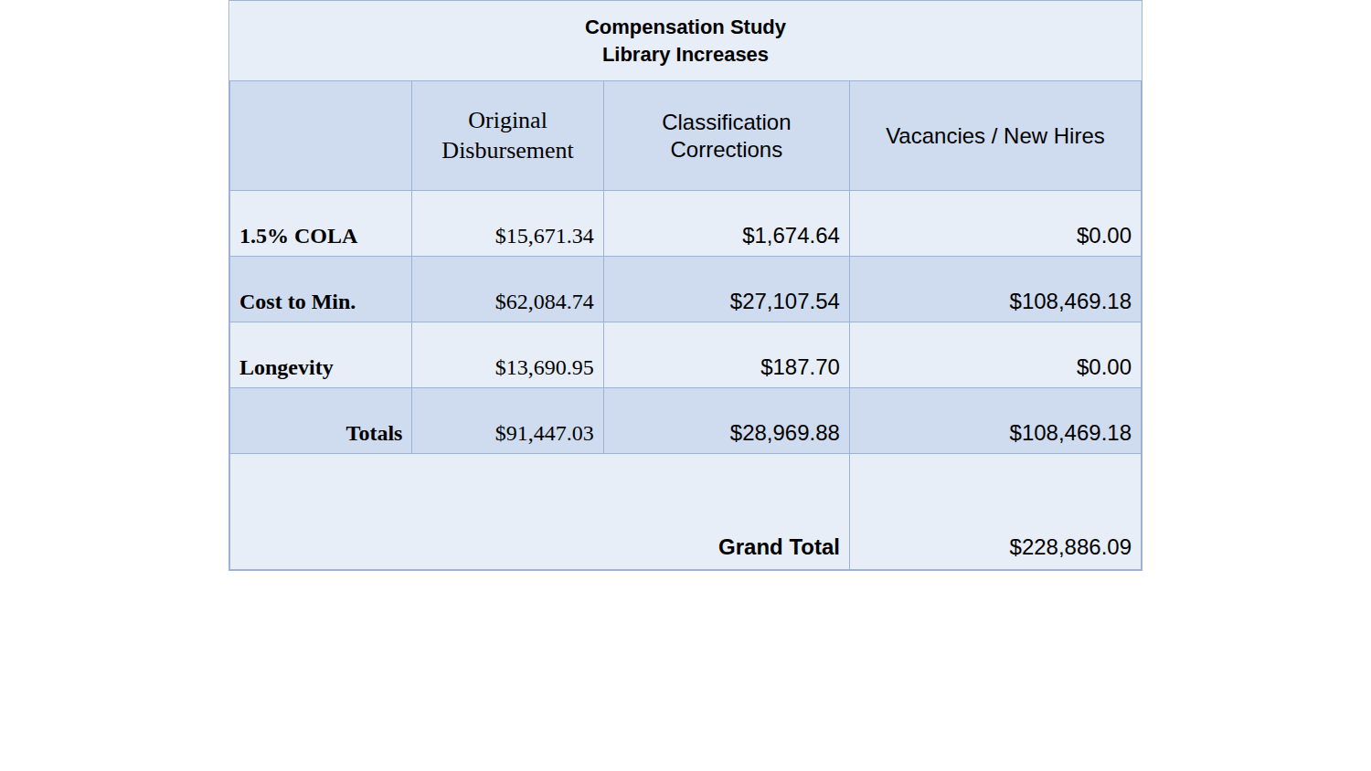| Compensation Study Library Increases |
| | Original Disbursement | Classification Corrections | Vacancies / New Hires |
| 1.5% COLA | $15,671.34 | $1,674.64 | $0.00 |
| Cost to Min. | $62,084.74 | $27,107.54 | $108,469.18 |
| Longevity | $13,690.95 | $187.70 | $0.00 |
| Totals | $91,447.03 | $28,969.88 | $108,469.18 |
| Grand Total | $228,886.09 |